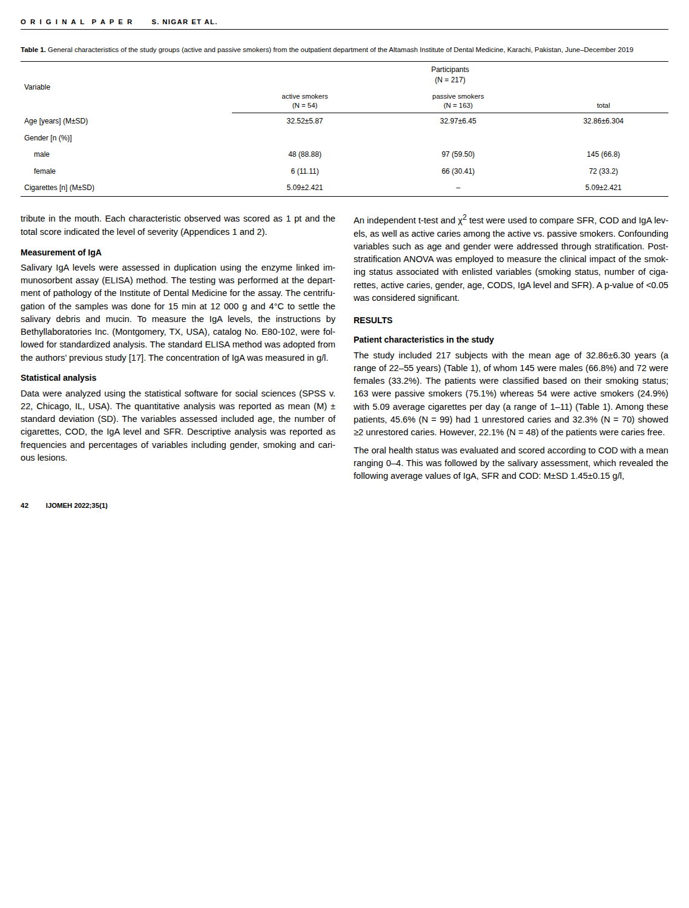O R I G I N A L P A P E R S. NIGAR ET AL.
Table 1. General characteristics of the study groups (active and passive smokers) from the outpatient department of the Altamash Institute of Dental Medicine, Karachi, Pakistan, June–December 2019
| Variable | Participants (N = 217) |
| --- | --- |
| active smokers (N = 54) | passive smokers (N = 163) | total |
| Age [years] (M±SD) | 32.52±5.87 | 32.97±6.45 | 32.86±6.304 |
| Gender [n (%)] | | | |
| male | 48 (88.88) | 97 (59.50) | 145 (66.8) |
| female | 6 (11.11) | 66 (30.41) | 72 (33.2) |
| Cigarettes [n] (M±SD) | 5.09±2.421 | – | 5.09±2.421 |
tribute in the mouth. Each characteristic observed was scored as 1 pt and the total score indicated the level of severity (Appendices 1 and 2).
Measurement of IgA
Salivary IgA levels were assessed in duplication using the enzyme linked immunosorbent assay (ELISA) method. The testing was performed at the department of pathology of the Institute of Dental Medicine for the assay. The centrifugation of the samples was done for 15 min at 12 000 g and 4°C to settle the salivary debris and mucin. To measure the IgA levels, the instructions by Bethyllaboratories Inc. (Montgomery, TX, USA), catalog No. E80-102, were followed for standardized analysis. The standard ELISA method was adopted from the authors’ previous study [17]. The concentration of IgA was measured in g/l.
Statistical analysis
Data were analyzed using the statistical software for social sciences (SPSS v. 22, Chicago, IL, USA). The quantitative analysis was reported as mean (M) ± standard deviation (SD). The variables assessed included age, the number of cigarettes, COD, the IgA level and SFR. Descriptive analysis was reported as frequencies and percentages of variables including gender, smoking and carious lesions.
An independent t-test and χ2 test were used to compare SFR, COD and IgA levels, as well as active caries among the active vs. passive smokers. Confounding variables such as age and gender were addressed through stratification. Post-stratification ANOVA was employed to measure the clinical impact of the smoking status associated with enlisted variables (smoking status, number of cigarettes, active caries, gender, age, CODS, IgA level and SFR). A p-value of <0.05 was considered significant.
RESULTS
Patient characteristics in the study
The study included 217 subjects with the mean age of 32.86±6.30 years (a range of 22–55 years) (Table 1), of whom 145 were males (66.8%) and 72 were females (33.2%). The patients were classified based on their smoking status; 163 were passive smokers (75.1%) whereas 54 were active smokers (24.9%) with 5.09 average cigarettes per day (a range of 1–11) (Table 1). Among these patients, 45.6% (N = 99) had 1 unrestored caries and 32.3% (N = 70) showed ≥2 unrestored caries. However, 22.1% (N = 48) of the patients were caries free.
The oral health status was evaluated and scored according to COD with a mean ranging 0–4. This was followed by the salivary assessment, which revealed the following average values of IgA, SFR and COD: M±SD 1.45±0.15 g/l,
42 IJOMEH 2022;35(1)